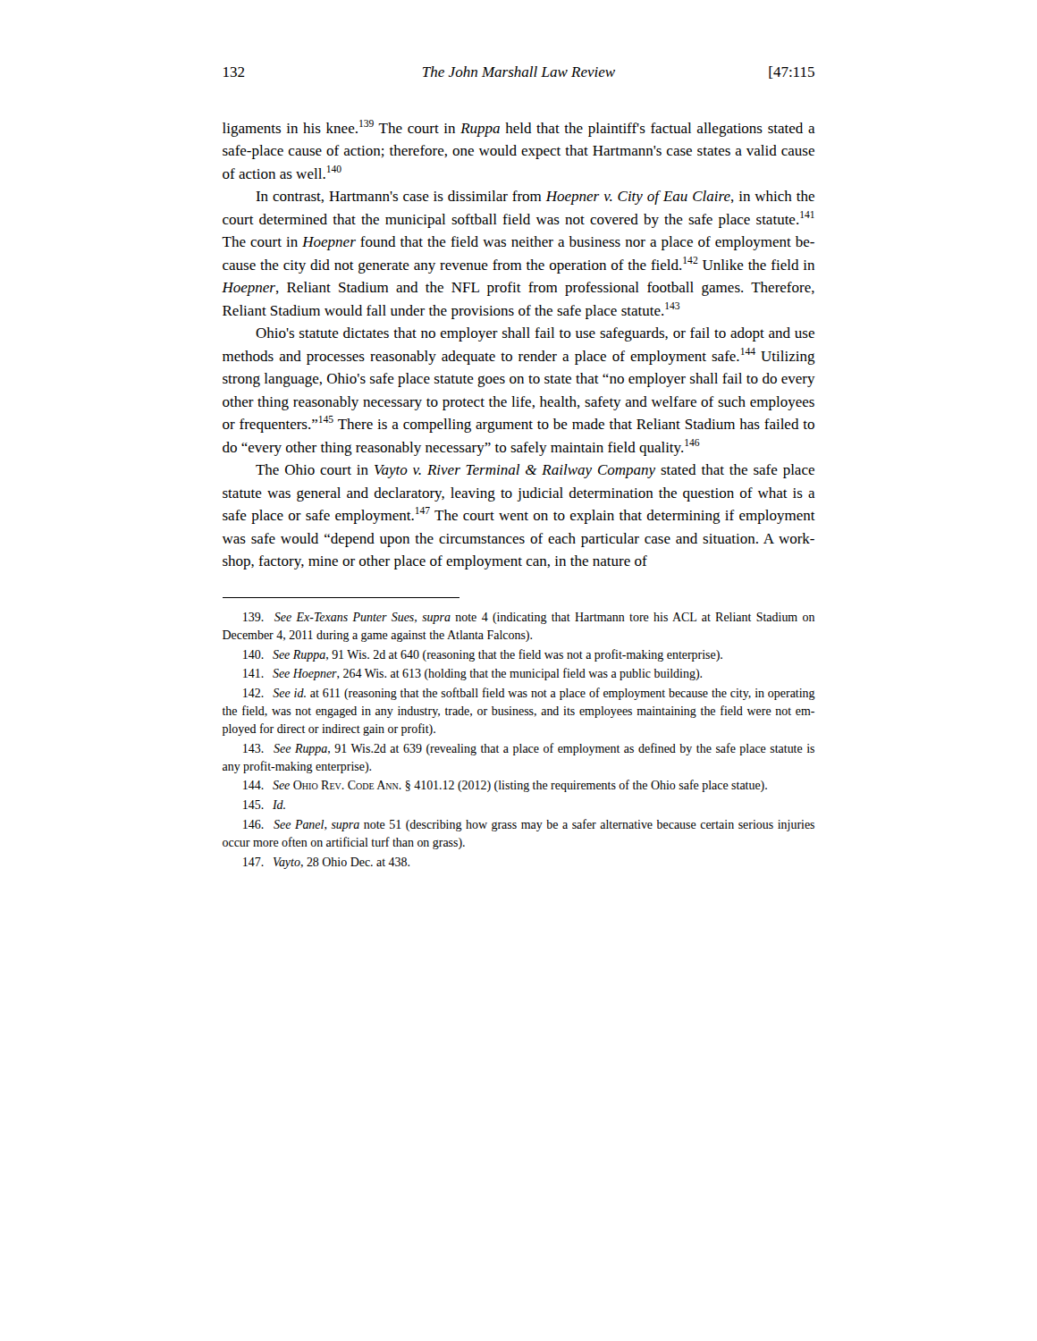132 The John Marshall Law Review [47:115
ligaments in his knee.139 The court in Ruppa held that the plaintiff's factual allegations stated a safe-place cause of action; therefore, one would expect that Hartmann's case states a valid cause of action as well.140
In contrast, Hartmann's case is dissimilar from Hoepner v. City of Eau Claire, in which the court determined that the municipal softball field was not covered by the safe place statute.141 The court in Hoepner found that the field was neither a business nor a place of employment because the city did not generate any revenue from the operation of the field.142 Unlike the field in Hoepner, Reliant Stadium and the NFL profit from professional football games. Therefore, Reliant Stadium would fall under the provisions of the safe place statute.143
Ohio's statute dictates that no employer shall fail to use safeguards, or fail to adopt and use methods and processes reasonably adequate to render a place of employment safe.144 Utilizing strong language, Ohio's safe place statute goes on to state that “no employer shall fail to do every other thing reasonably necessary to protect the life, health, safety and welfare of such employees or frequenters.”145 There is a compelling argument to be made that Reliant Stadium has failed to do “every other thing reasonably necessary” to safely maintain field quality.146
The Ohio court in Vayto v. River Terminal & Railway Company stated that the safe place statute was general and declaratory, leaving to judicial determination the question of what is a safe place or safe employment.147 The court went on to explain that determining if employment was safe would “depend upon the circumstances of each particular case and situation. A workshop, factory, mine or other place of employment can, in the nature of
139. See Ex-Texans Punter Sues, supra note 4 (indicating that Hartmann tore his ACL at Reliant Stadium on December 4, 2011 during a game against the Atlanta Falcons).
140. See Ruppa, 91 Wis. 2d at 640 (reasoning that the field was not a profit-making enterprise).
141. See Hoepner, 264 Wis. at 613 (holding that the municipal field was a public building).
142. See id. at 611 (reasoning that the softball field was not a place of employment because the city, in operating the field, was not engaged in any industry, trade, or business, and its employees maintaining the field were not employed for direct or indirect gain or profit).
143. See Ruppa, 91 Wis.2d at 639 (revealing that a place of employment as defined by the safe place statute is any profit-making enterprise).
144. See Ohio Rev. Code Ann. § 4101.12 (2012) (listing the requirements of the Ohio safe place statue).
145. Id.
146. See Panel, supra note 51 (describing how grass may be a safer alternative because certain serious injuries occur more often on artificial turf than on grass).
147. Vayto, 28 Ohio Dec. at 438.